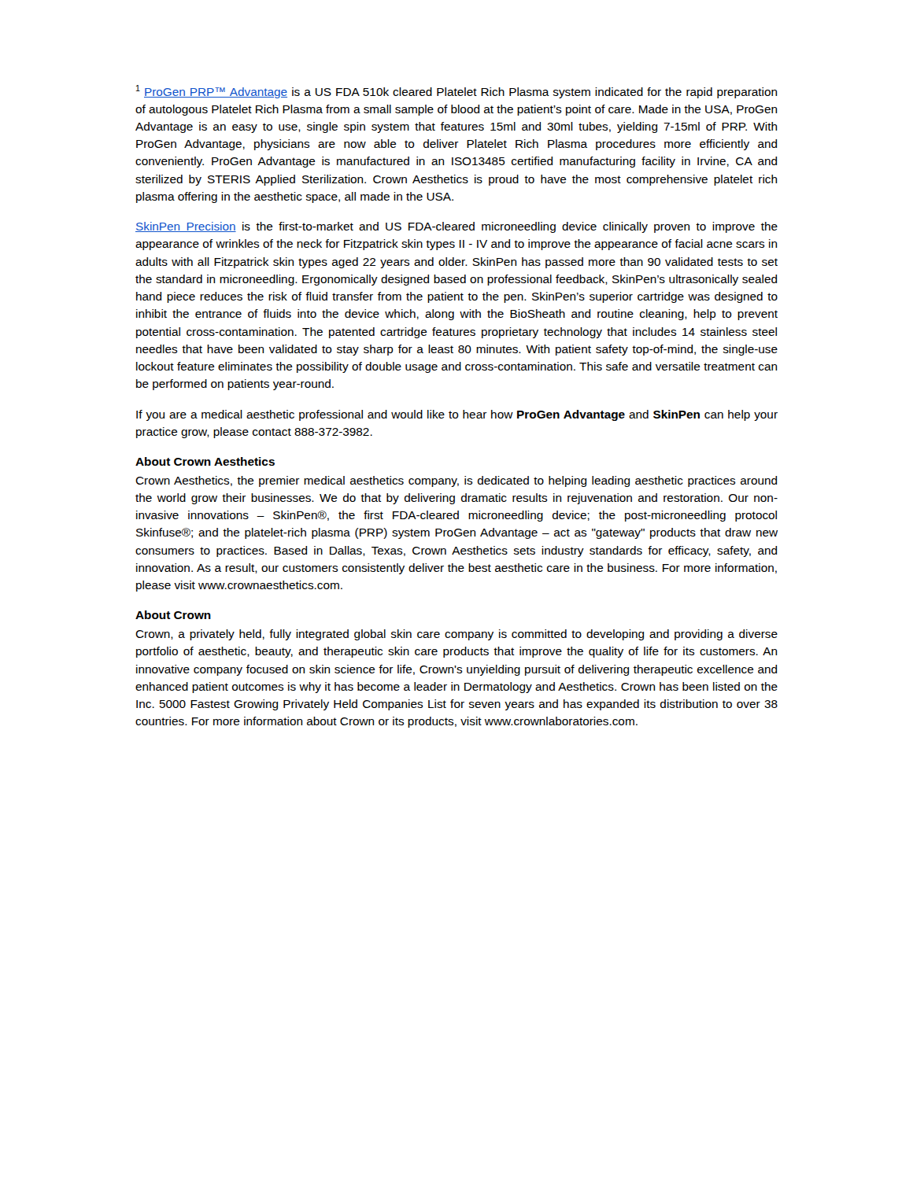1 ProGen PRP™ Advantage is a US FDA 510k cleared Platelet Rich Plasma system indicated for the rapid preparation of autologous Platelet Rich Plasma from a small sample of blood at the patient’s point of care. Made in the USA, ProGen Advantage is an easy to use, single spin system that features 15ml and 30ml tubes, yielding 7-15ml of PRP. With ProGen Advantage, physicians are now able to deliver Platelet Rich Plasma procedures more efficiently and conveniently. ProGen Advantage is manufactured in an ISO13485 certified manufacturing facility in Irvine, CA and sterilized by STERIS Applied Sterilization. Crown Aesthetics is proud to have the most comprehensive platelet rich plasma offering in the aesthetic space, all made in the USA.
SkinPen Precision is the first-to-market and US FDA-cleared microneedling device clinically proven to improve the appearance of wrinkles of the neck for Fitzpatrick skin types II - IV and to improve the appearance of facial acne scars in adults with all Fitzpatrick skin types aged 22 years and older. SkinPen has passed more than 90 validated tests to set the standard in microneedling. Ergonomically designed based on professional feedback, SkinPen’s ultrasonically sealed hand piece reduces the risk of fluid transfer from the patient to the pen. SkinPen’s superior cartridge was designed to inhibit the entrance of fluids into the device which, along with the BioSheath and routine cleaning, help to prevent potential cross-contamination. The patented cartridge features proprietary technology that includes 14 stainless steel needles that have been validated to stay sharp for a least 80 minutes. With patient safety top-of-mind, the single-use lockout feature eliminates the possibility of double usage and cross-contamination. This safe and versatile treatment can be performed on patients year-round.
If you are a medical aesthetic professional and would like to hear how ProGen Advantage and SkinPen can help your practice grow, please contact 888-372-3982.
About Crown Aesthetics
Crown Aesthetics, the premier medical aesthetics company, is dedicated to helping leading aesthetic practices around the world grow their businesses. We do that by delivering dramatic results in rejuvenation and restoration. Our non-invasive innovations – SkinPen®, the first FDA-cleared microneedling device; the post-microneedling protocol Skinfuse®; and the platelet-rich plasma (PRP) system ProGen Advantage – act as "gateway" products that draw new consumers to practices. Based in Dallas, Texas, Crown Aesthetics sets industry standards for efficacy, safety, and innovation. As a result, our customers consistently deliver the best aesthetic care in the business. For more information, please visit www.crownaesthetics.com.
About Crown
Crown, a privately held, fully integrated global skin care company is committed to developing and providing a diverse portfolio of aesthetic, beauty, and therapeutic skin care products that improve the quality of life for its customers. An innovative company focused on skin science for life, Crown's unyielding pursuit of delivering therapeutic excellence and enhanced patient outcomes is why it has become a leader in Dermatology and Aesthetics. Crown has been listed on the Inc. 5000 Fastest Growing Privately Held Companies List for seven years and has expanded its distribution to over 38 countries. For more information about Crown or its products, visit www.crownlaboratories.com.